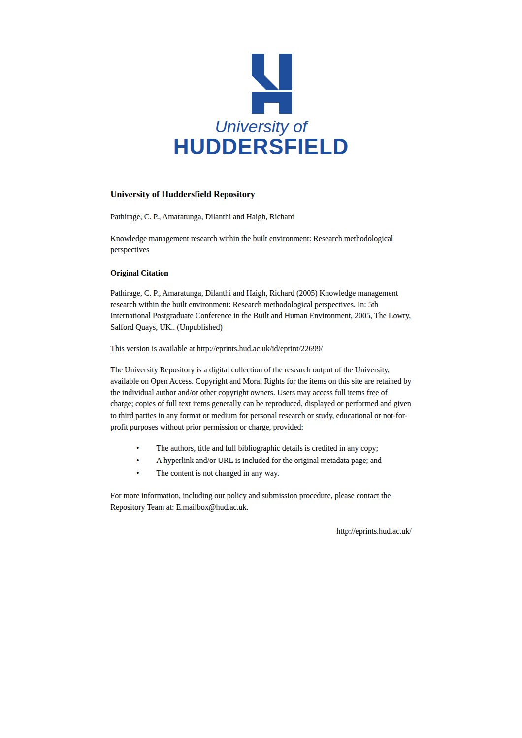University of HUDDERSFIELD
University of Huddersfield Repository
Pathirage, C. P., Amaratunga, Dilanthi and Haigh, Richard
Knowledge management research within the built environment: Research methodological perspectives
Original Citation
Pathirage, C. P., Amaratunga, Dilanthi and Haigh, Richard (2005) Knowledge management research within the built environment: Research methodological perspectives. In: 5th International Postgraduate Conference in the Built and Human Environment, 2005, The Lowry, Salford Quays, UK.. (Unpublished)
This version is available at http://eprints.hud.ac.uk/id/eprint/22699/
The University Repository is a digital collection of the research output of the University, available on Open Access. Copyright and Moral Rights for the items on this site are retained by the individual author and/or other copyright owners. Users may access full items free of charge; copies of full text items generally can be reproduced, displayed or performed and given to third parties in any format or medium for personal research or study, educational or not-for-profit purposes without prior permission or charge, provided:
The authors, title and full bibliographic details is credited in any copy;
A hyperlink and/or URL is included for the original metadata page; and
The content is not changed in any way.
For more information, including our policy and submission procedure, please contact the Repository Team at: E.mailbox@hud.ac.uk.
http://eprints.hud.ac.uk/